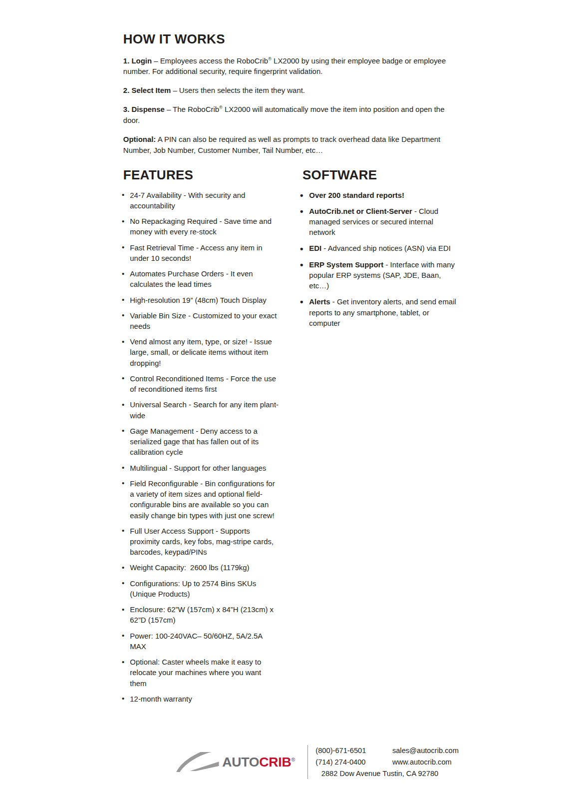HOW IT WORKS
1. Login – Employees access the RoboCrib® LX2000 by using their employee badge or employee number. For additional security, require fingerprint validation.
2. Select Item – Users then selects the item they want.
3. Dispense – The RoboCrib® LX2000 will automatically move the item into position and open the door.
Optional: A PIN can also be required as well as prompts to track overhead data like Department Number, Job Number, Customer Number, Tail Number, etc…
FEATURES
24-7 Availability - With security and accountability
No Repackaging Required - Save time and money with every re-stock
Fast Retrieval Time - Access any item in under 10 seconds!
Automates Purchase Orders - It even calculates the lead times
High-resolution 19” (48cm) Touch Display
Variable Bin Size - Customized to your exact needs
Vend almost any item, type, or size! - Issue large, small, or delicate items without item dropping!
Control Reconditioned Items - Force the use of reconditioned items first
Universal Search - Search for any item plant-wide
Gage Management - Deny access to a serialized gage that has fallen out of its calibration cycle
Multilingual - Support for other languages
Field Reconfigurable - Bin configurations for a variety of item sizes and optional field-configurable bins are available so you can easily change bin types with just one screw!
Full User Access Support - Supports proximity cards, key fobs, mag-stripe cards, barcodes, keypad/PINs
Weight Capacity: 2600 lbs (1179kg)
Configurations: Up to 2574 Bins SKUs (Unique Products)
Enclosure: 62”W (157cm) x 84”H (213cm) x 62”D (157cm)
Power: 100-240VAC– 50/60HZ, 5A/2.5A MAX
Optional: Caster wheels make it easy to relocate your machines where you want them
12-month warranty
SOFTWARE
Over 200 standard reports!
AutoCrib.net or Client-Server - Cloud managed services or secured internal network
EDI - Advanced ship notices (ASN) via EDI
ERP System Support - Interface with many popular ERP systems (SAP, JDE, Baan, etc…)
Alerts - Get inventory alerts, and send email reports to any smartphone, tablet, or computer
AUTO CRIB®
(800)-671-6501 sales@autocrib.com
(714) 274-0400 www.autocrib.com
2882 Dow Avenue Tustin, CA 92780